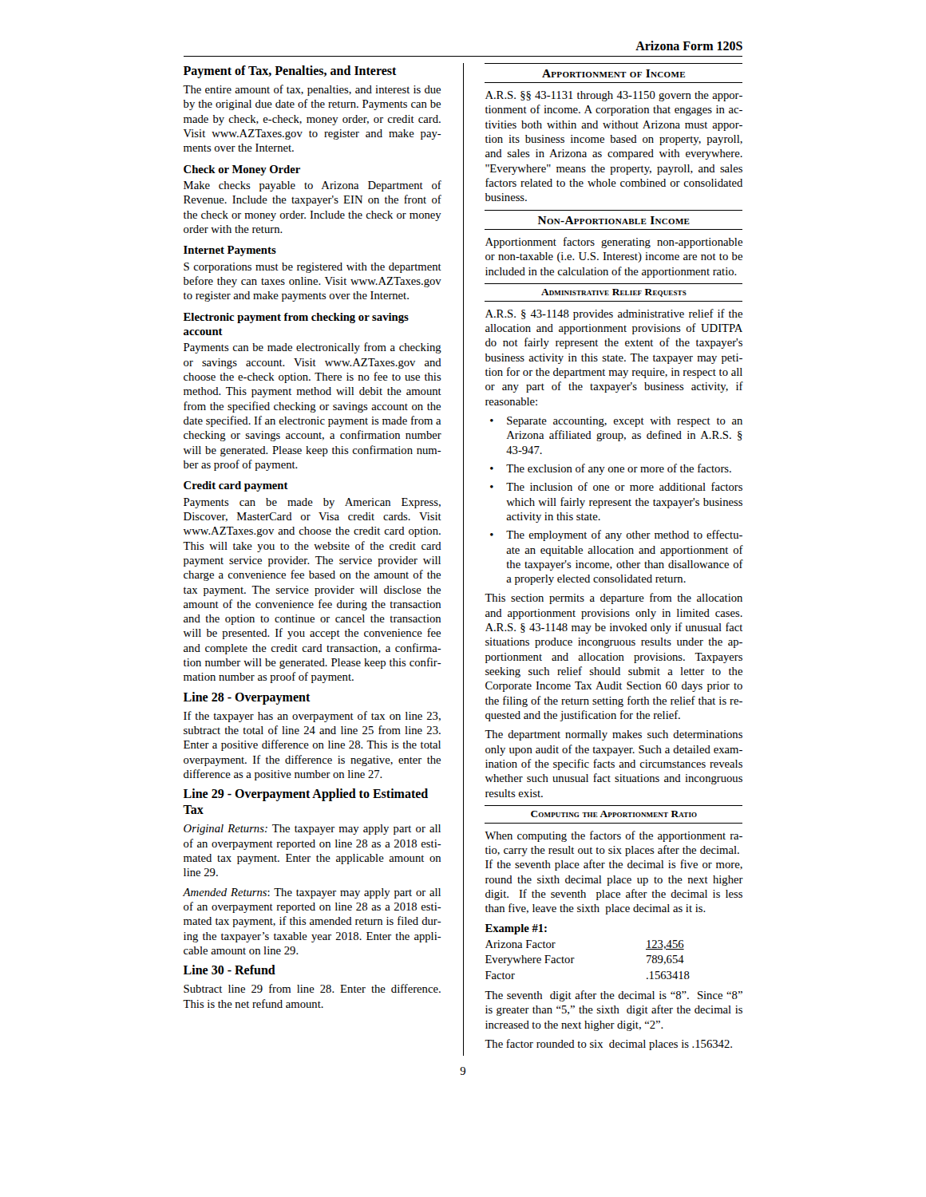Arizona Form 120S
Payment of Tax, Penalties, and Interest
The entire amount of tax, penalties, and interest is due by the original due date of the return. Payments can be made by check, e-check, money order, or credit card. Visit www.AZTaxes.gov to register and make payments over the Internet.
Check or Money Order
Make checks payable to Arizona Department of Revenue. Include the taxpayer's EIN on the front of the check or money order. Include the check or money order with the return.
Internet Payments
S corporations must be registered with the department before they can taxes online. Visit www.AZTaxes.gov to register and make payments over the Internet.
Electronic payment from checking or savings account
Payments can be made electronically from a checking or savings account. Visit www.AZTaxes.gov and choose the e-check option. There is no fee to use this method. This payment method will debit the amount from the specified checking or savings account on the date specified. If an electronic payment is made from a checking or savings account, a confirmation number will be generated. Please keep this confirmation number as proof of payment.
Credit card payment
Payments can be made by American Express, Discover, MasterCard or Visa credit cards. Visit www.AZTaxes.gov and choose the credit card option. This will take you to the website of the credit card payment service provider. The service provider will charge a convenience fee based on the amount of the tax payment. The service provider will disclose the amount of the convenience fee during the transaction and the option to continue or cancel the transaction will be presented. If you accept the convenience fee and complete the credit card transaction, a confirmation number will be generated. Please keep this confirmation number as proof of payment.
Line 28 - Overpayment
If the taxpayer has an overpayment of tax on line 23, subtract the total of line 24 and line 25 from line 23. Enter a positive difference on line 28. This is the total overpayment. If the difference is negative, enter the difference as a positive number on line 27.
Line 29 - Overpayment Applied to Estimated Tax
Original Returns: The taxpayer may apply part or all of an overpayment reported on line 28 as a 2018 estimated tax payment. Enter the applicable amount on line 29.
Amended Returns: The taxpayer may apply part or all of an overpayment reported on line 28 as a 2018 estimated tax payment, if this amended return is filed during the taxpayer’s taxable year 2018. Enter the applicable amount on line 29.
Line 30 - Refund
Subtract line 29 from line 28. Enter the difference. This is the net refund amount.
Apportionment of Income
A.R.S. §§ 43-1131 through 43-1150 govern the apportionment of income. A corporation that engages in activities both within and without Arizona must apportion its business income based on property, payroll, and sales in Arizona as compared with everywhere. "Everywhere" means the property, payroll, and sales factors related to the whole combined or consolidated business.
Non-Apportionable Income
Apportionment factors generating non-apportionable or non-taxable (i.e. U.S. Interest) income are not to be included in the calculation of the apportionment ratio.
Administrative Relief Requests
A.R.S. § 43-1148 provides administrative relief if the allocation and apportionment provisions of UDITPA do not fairly represent the extent of the taxpayer's business activity in this state. The taxpayer may petition for or the department may require, in respect to all or any part of the taxpayer's business activity, if reasonable:
Separate accounting, except with respect to an Arizona affiliated group, as defined in A.R.S. § 43-947.
The exclusion of any one or more of the factors.
The inclusion of one or more additional factors which will fairly represent the taxpayer's business activity in this state.
The employment of any other method to effectuate an equitable allocation and apportionment of the taxpayer's income, other than disallowance of a properly elected consolidated return.
This section permits a departure from the allocation and apportionment provisions only in limited cases. A.R.S. § 43-1148 may be invoked only if unusual fact situations produce incongruous results under the apportionment and allocation provisions. Taxpayers seeking such relief should submit a letter to the Corporate Income Tax Audit Section 60 days prior to the filing of the return setting forth the relief that is requested and the justification for the relief.
The department normally makes such determinations only upon audit of the taxpayer. Such a detailed examination of the specific facts and circumstances reveals whether such unusual fact situations and incongruous results exist.
Computing the Apportionment Ratio
When computing the factors of the apportionment ratio, carry the result out to six places after the decimal. If the seventh place after the decimal is five or more, round the sixth decimal place up to the next higher digit. If the seventh place after the decimal is less than five, leave the sixth place decimal as it is.
Example #1:
| Arizona Factor | 123,456 |
| Everywhere Factor | 789,654 |
| Factor | .1563418 |
The seventh digit after the decimal is “8”. Since “8” is greater than “5,” the sixth digit after the decimal is increased to the next higher digit, “2”.
The factor rounded to six decimal places is .156342.
9